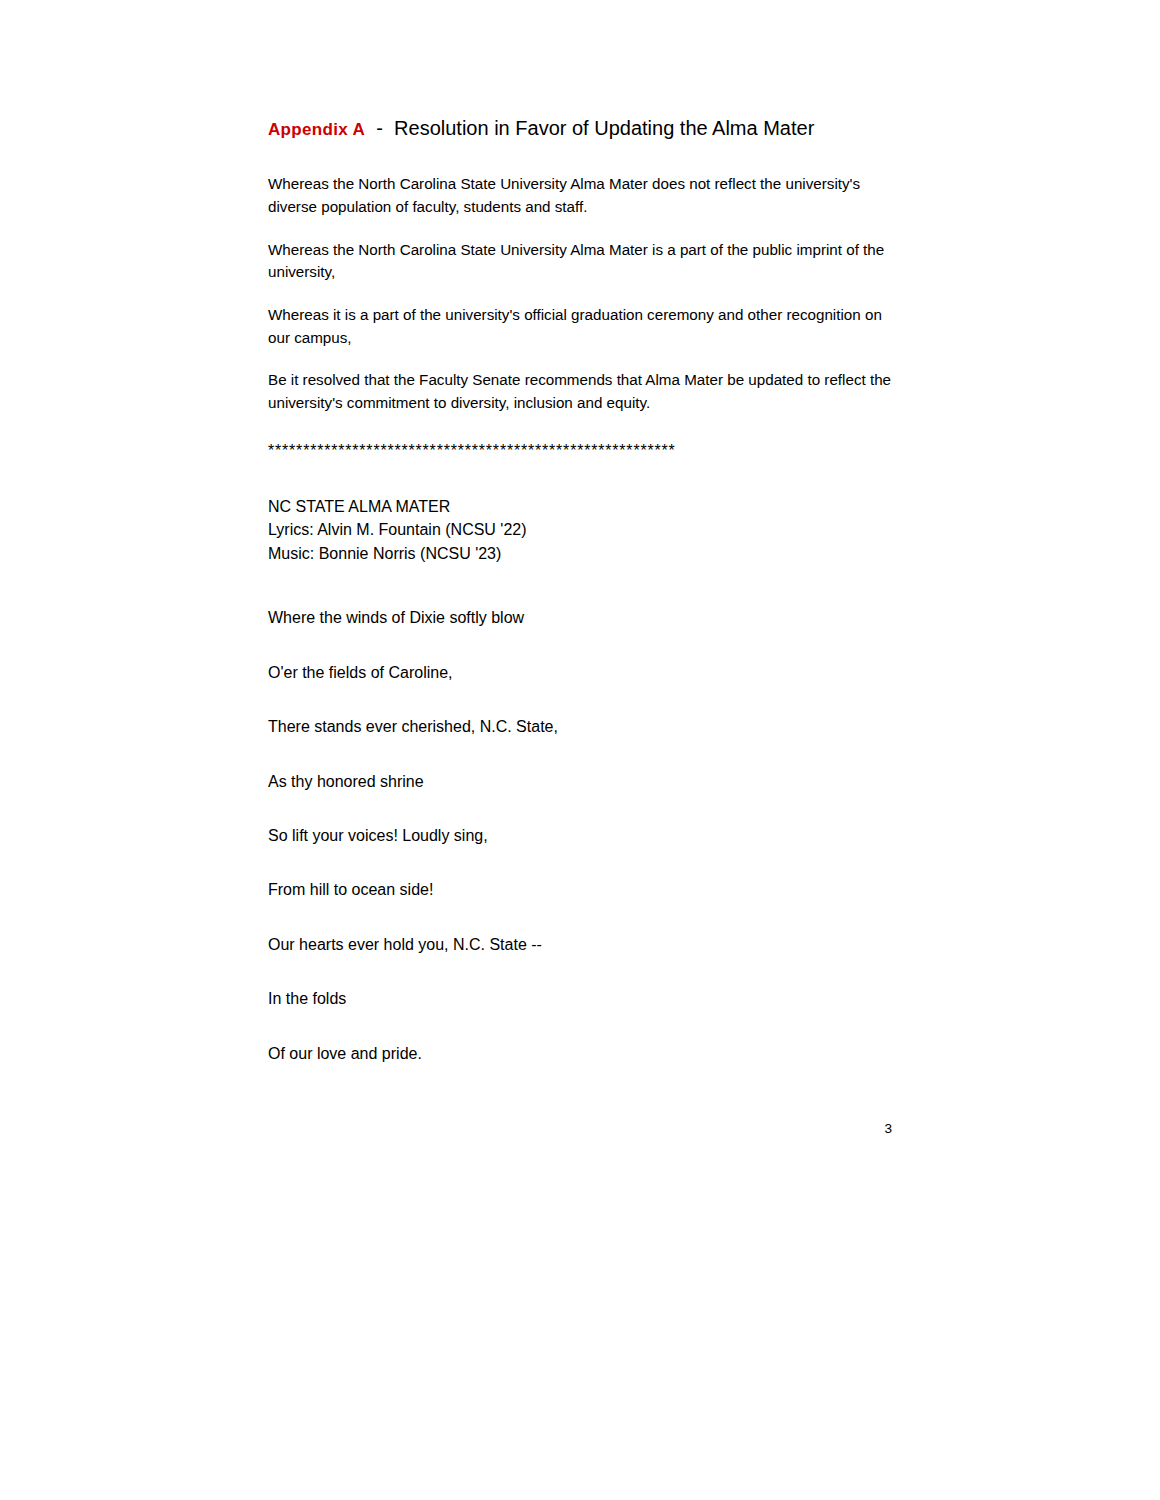Appendix A - Resolution in Favor of Updating the Alma Mater
Whereas the North Carolina State University Alma Mater does not reflect the university's diverse population of faculty, students and staff.
Whereas the North Carolina State University Alma Mater is a part of the public imprint of the university,
Whereas it is a part of the university's official graduation ceremony and other recognition on our campus,
Be it resolved that the Faculty Senate recommends that Alma Mater be updated to reflect the university's commitment to diversity, inclusion and equity.
**********************************************************
NC STATE ALMA MATER
Lyrics: Alvin M. Fountain (NCSU '22)
Music: Bonnie Norris (NCSU '23)
Where the winds of Dixie softly blow
O'er the fields of Caroline,
There stands ever cherished, N.C. State,
As thy honored shrine
So lift your voices! Loudly sing,
From hill to ocean side!
Our hearts ever hold you, N.C. State --
In the folds
Of our love and pride.
3